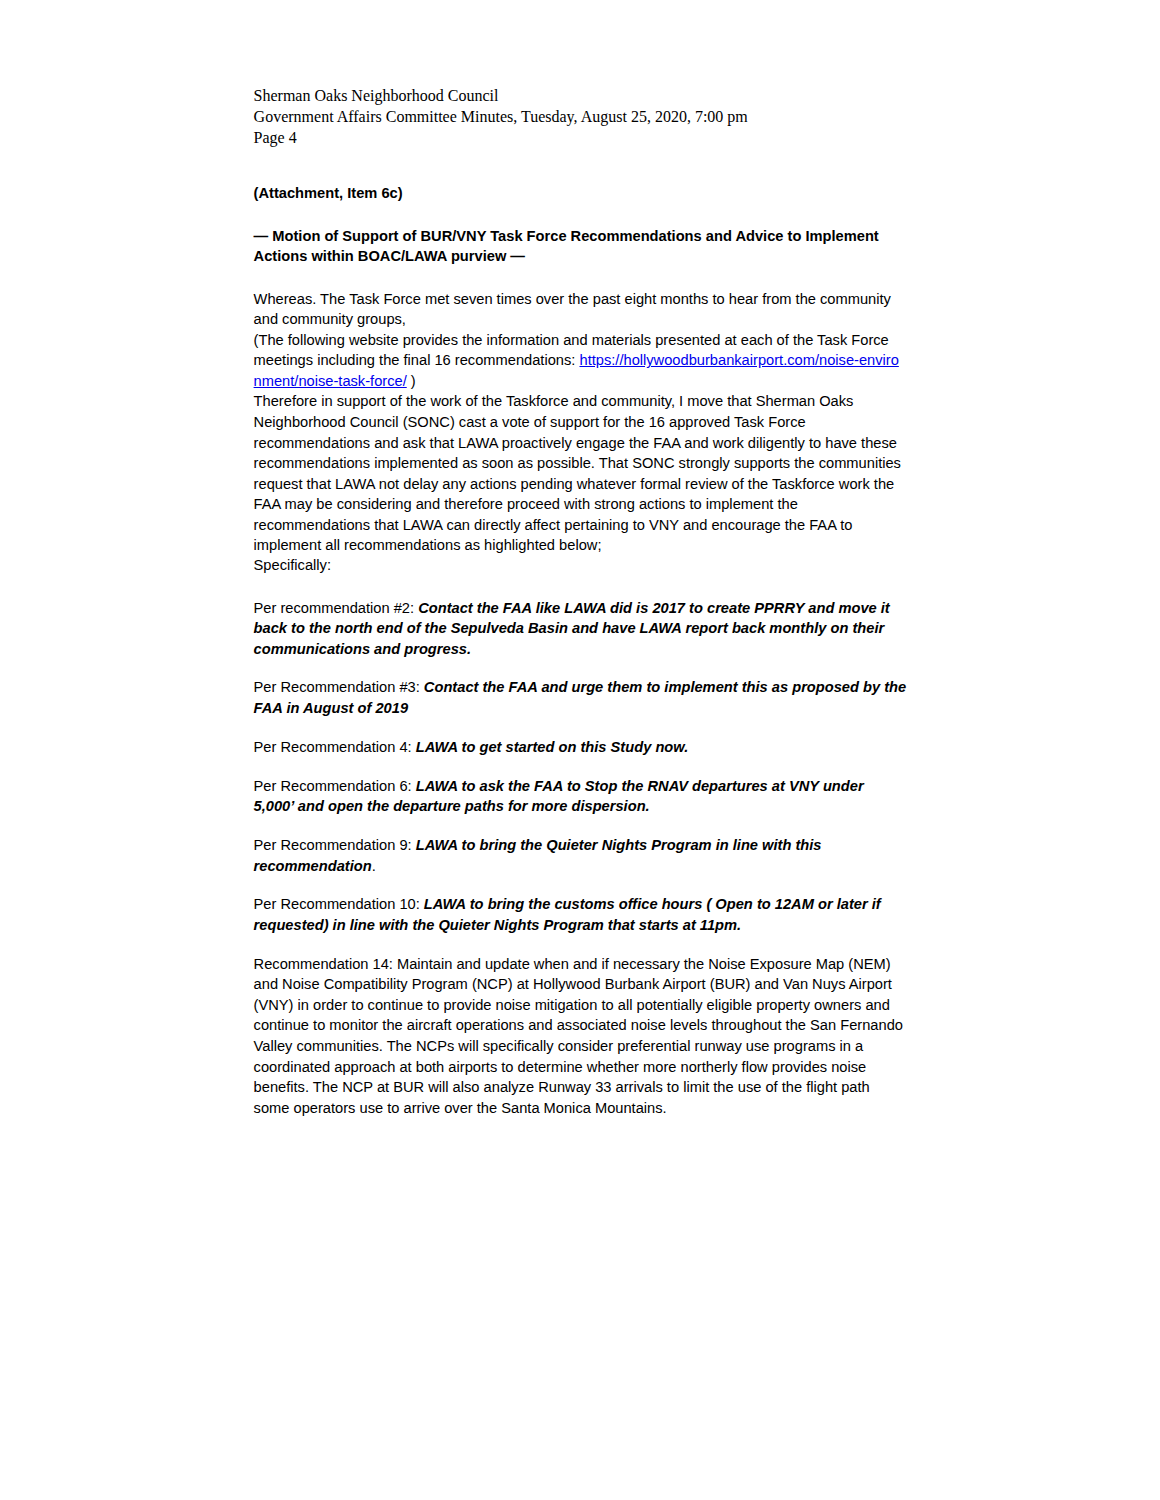Sherman Oaks Neighborhood Council
Government Affairs Committee Minutes, Tuesday, August 25, 2020, 7:00 pm
Page 4
(Attachment, Item 6c)
— Motion of Support of BUR/VNY Task Force Recommendations and Advice to Implement Actions within BOAC/LAWA purview —
Whereas. The Task Force met seven times over the past eight months to hear from the community and community groups,
(The following website provides the information and materials presented at each of the Task Force meetings including the final 16 recommendations: https://hollywoodburbankairport.com/noise-environment/noise-task-force/ )
Therefore in support of the work of the Taskforce and community, I move that Sherman Oaks Neighborhood Council (SONC) cast a vote of support for the 16 approved Task Force recommendations and ask that LAWA proactively engage the FAA and work diligently to have these recommendations implemented as soon as possible. That SONC strongly supports the communities request that LAWA not delay any actions pending whatever formal review of the Taskforce work the FAA may be considering and therefore proceed with strong actions to implement the recommendations that LAWA can directly affect pertaining to VNY and encourage the FAA to implement all recommendations as highlighted below;
Specifically:
Per recommendation #2: Contact the FAA like LAWA did is 2017 to create PPRRY and move it back to the north end of the Sepulveda Basin and have LAWA report back monthly on their communications and progress.
Per Recommendation #3: Contact the FAA and urge them to implement this as proposed by the FAA in August of 2019
Per Recommendation 4: LAWA to get started on this Study now.
Per Recommendation 6: LAWA to ask the FAA to Stop the RNAV departures at VNY under 5,000’ and open the departure paths for more dispersion.
Per Recommendation 9: LAWA to bring the Quieter Nights Program in line with this recommendation.
Per Recommendation 10: LAWA to bring the customs office hours ( Open to 12AM or later if requested) in line with the Quieter Nights Program that starts at 11pm.
Recommendation 14: Maintain and update when and if necessary the Noise Exposure Map (NEM) and Noise Compatibility Program (NCP) at Hollywood Burbank Airport (BUR) and Van Nuys Airport (VNY) in order to continue to provide noise mitigation to all potentially eligible property owners and continue to monitor the aircraft operations and associated noise levels throughout the San Fernando Valley communities. The NCPs will specifically consider preferential runway use programs in a coordinated approach at both airports to determine whether more northerly flow provides noise benefits. The NCP at BUR will also analyze Runway 33 arrivals to limit the use of the flight path some operators use to arrive over the Santa Monica Mountains.